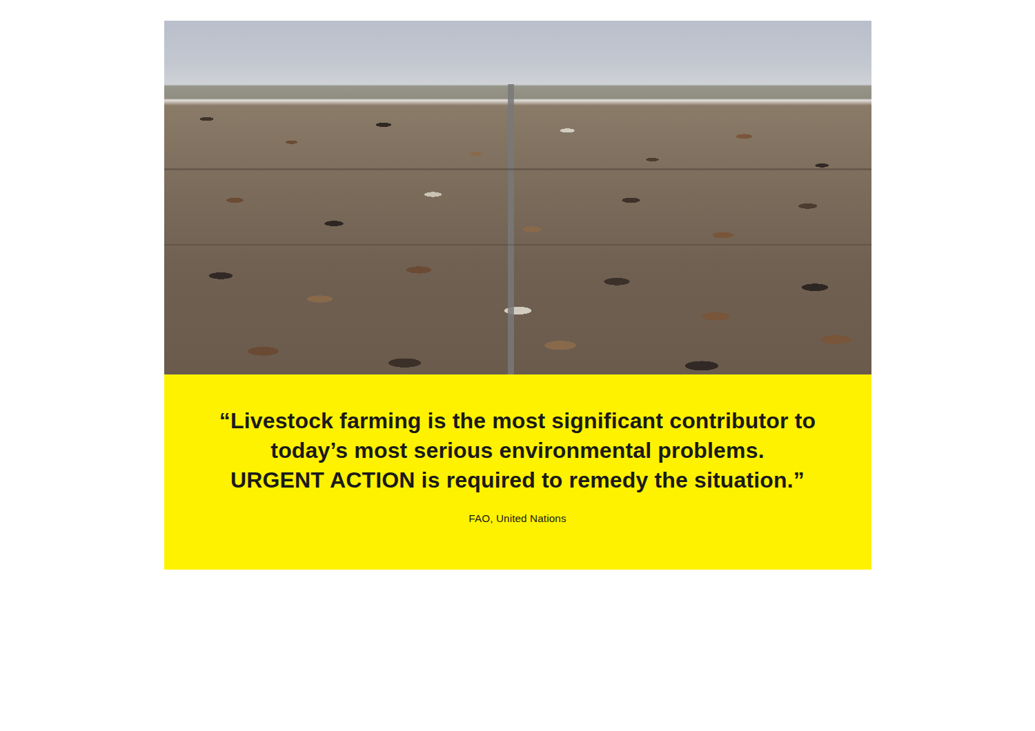“Livestock farming is the most significant contributor to today’s most serious environmental problems.
Urgent action is required to remedy the situation.”
FAO, United Nations